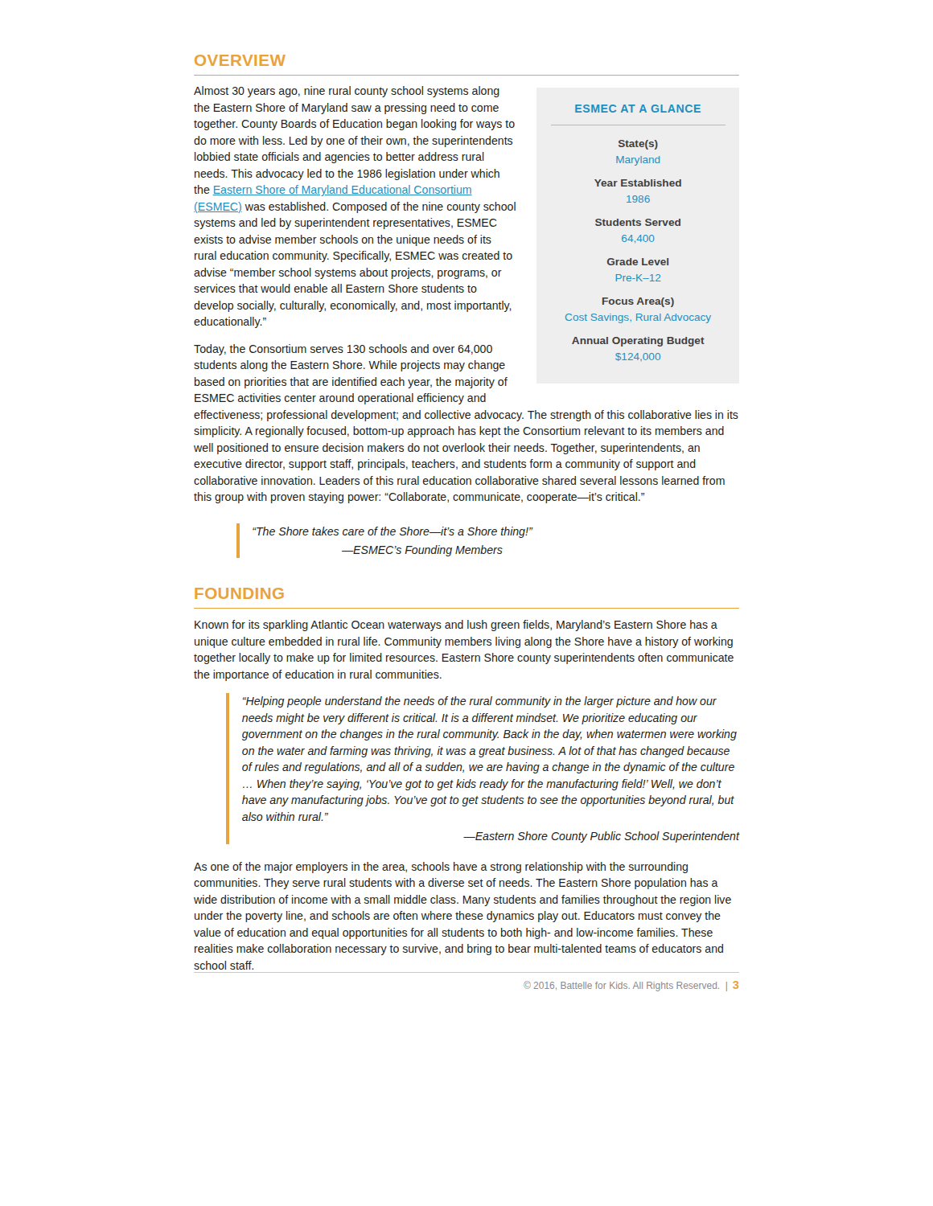Overview
ESMEC AT A GLANCE
State(s)
Maryland
Year Established
1986
Students Served
64,400
Grade Level
Pre-K–12
Focus Area(s)
Cost Savings, Rural Advocacy
Annual Operating Budget
$124,000
Almost 30 years ago, nine rural county school systems along the Eastern Shore of Maryland saw a pressing need to come together. County Boards of Education began looking for ways to do more with less. Led by one of their own, the superintendents lobbied state officials and agencies to better address rural needs. This advocacy led to the 1986 legislation under which the Eastern Shore of Maryland Educational Consortium (ESMEC) was established. Composed of the nine county school systems and led by superintendent representatives, ESMEC exists to advise member schools on the unique needs of its rural education community. Specifically, ESMEC was created to advise “member school systems about projects, programs, or services that would enable all Eastern Shore students to develop socially, culturally, economically, and, most importantly, educationally.”
Today, the Consortium serves 130 schools and over 64,000 students along the Eastern Shore. While projects may change based on priorities that are identified each year, the majority of ESMEC activities center around operational efficiency and effectiveness; professional development; and collective advocacy. The strength of this collaborative lies in its simplicity. A regionally focused, bottom-up approach has kept the Consortium relevant to its members and well positioned to ensure decision makers do not overlook their needs. Together, superintendents, an executive director, support staff, principals, teachers, and students form a community of support and collaborative innovation. Leaders of this rural education collaborative shared several lessons learned from this group with proven staying power: “Collaborate, communicate, cooperate—it’s critical.”
“The Shore takes care of the Shore—it’s a Shore thing!”
—ESMEC’s Founding Members
Founding
Known for its sparkling Atlantic Ocean waterways and lush green fields, Maryland’s Eastern Shore has a unique culture embedded in rural life. Community members living along the Shore have a history of working together locally to make up for limited resources. Eastern Shore county superintendents often communicate the importance of education in rural communities.
“Helping people understand the needs of the rural community in the larger picture and how our needs might be very different is critical. It is a different mindset. We prioritize educating our government on the changes in the rural community. Back in the day, when watermen were working on the water and farming was thriving, it was a great business. A lot of that has changed because of rules and regulations, and all of a sudden, we are having a change in the dynamic of the culture … When they’re saying, ‘You’ve got to get kids ready for the manufacturing field!’ Well, we don’t have any manufacturing jobs. You’ve got to get students to see the opportunities beyond rural, but also within rural.”
—Eastern Shore County Public School Superintendent
As one of the major employers in the area, schools have a strong relationship with the surrounding communities. They serve rural students with a diverse set of needs. The Eastern Shore population has a wide distribution of income with a small middle class. Many students and families throughout the region live under the poverty line, and schools are often where these dynamics play out. Educators must convey the value of education and equal opportunities for all students to both high- and low-income families. These realities make collaboration necessary to survive, and bring to bear multi-talented teams of educators and school staff.
© 2016, Battelle for Kids. All Rights Reserved. |3